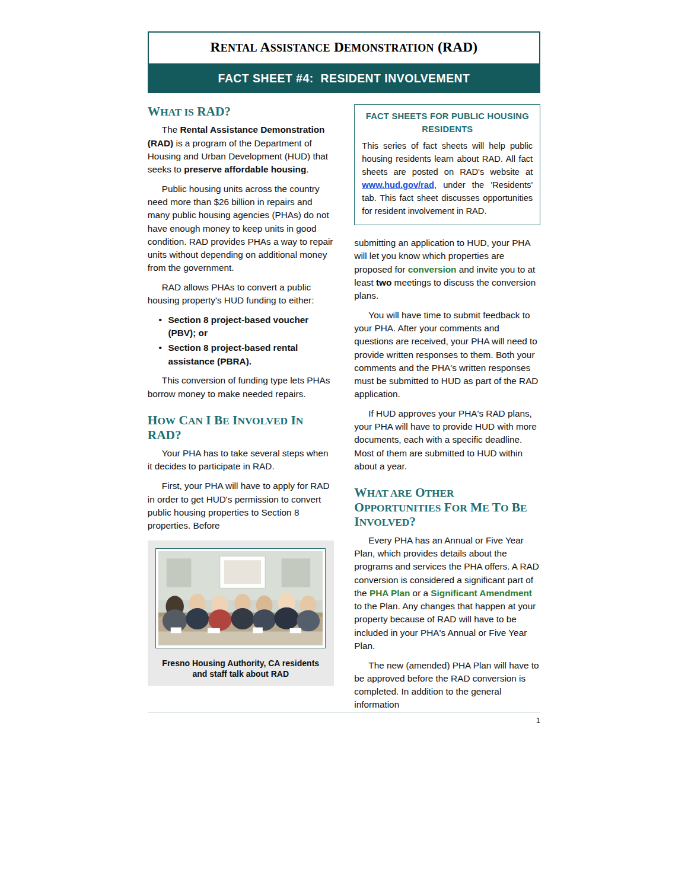Rental Assistance Demonstration (RAD)
FACT SHEET #4: RESIDENT INVOLVEMENT
What is RAD?
The Rental Assistance Demonstration (RAD) is a program of the Department of Housing and Urban Development (HUD) that seeks to preserve affordable housing.
Public housing units across the country need more than $26 billion in repairs and many public housing agencies (PHAs) do not have enough money to keep units in good condition. RAD provides PHAs a way to repair units without depending on additional money from the government.
RAD allows PHAs to convert a public housing property's HUD funding to either:
Section 8 project-based voucher (PBV); or
Section 8 project-based rental assistance (PBRA).
This conversion of funding type lets PHAs borrow money to make needed repairs.
How Can I Be Involved In RAD?
Your PHA has to take several steps when it decides to participate in RAD.
First, your PHA will have to apply for RAD in order to get HUD's permission to convert public housing properties to Section 8 properties. Before
Fresno Housing Authority, CA residents
and staff talk about RAD
FACT SHEETS FOR PUBLIC HOUSING RESIDENTS
This series of fact sheets will help public housing residents learn about RAD. All fact sheets are posted on RAD's website at www.hud.gov/rad, under the 'Residents' tab. This fact sheet discusses opportunities for resident involvement in RAD.
submitting an application to HUD, your PHA will let you know which properties are proposed for conversion and invite you to at least two meetings to discuss the conversion plans.
You will have time to submit feedback to your PHA. After your comments and questions are received, your PHA will need to provide written responses to them. Both your comments and the PHA's written responses must be submitted to HUD as part of the RAD application.
If HUD approves your PHA's RAD plans, your PHA will have to provide HUD with more documents, each with a specific deadline. Most of them are submitted to HUD within about a year.
What are Other Opportunities For Me To Be Involved?
Every PHA has an Annual or Five Year Plan, which provides details about the programs and services the PHA offers. A RAD conversion is considered a significant part of the PHA Plan or a Significant Amendment to the Plan. Any changes that happen at your property because of RAD will have to be included in your PHA's Annual or Five Year Plan.
The new (amended) PHA Plan will have to be approved before the RAD conversion is completed. In addition to the general information
1